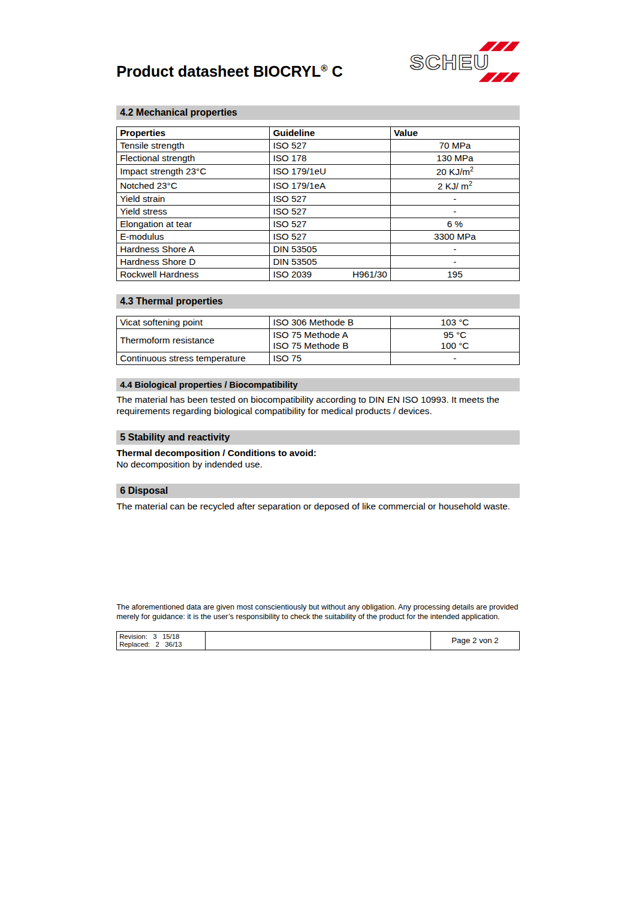Product datasheet BIOCRYL® C
SCHEU
4.2 Mechanical properties
| Properties | Guideline | Value |
| --- | --- | --- |
| Tensile strength | ISO 527 | 70 MPa |
| Flectional strength | ISO 178 | 130 MPa |
| Impact strength 23°C | ISO 179/1eU | 20 KJ/m 2 |
| Notched 23°C | ISO 179/1eA | 2 KJ/ m 2 |
| Yield strain | ISO 527 | - |
| Yield stress | ISO 527 | - |
| Elongation at tear | ISO 527 | 6 % |
| E-modulus | ISO 527 | 3300 MPa |
| Hardness Shore A | DIN 53505 | - |
| Hardness Shore D | DIN 53505 | - |
| Rockwell Hardness | ISO 2039 H961/30 | 195 |
4.3 Thermal properties
| Vicat softening point | ISO 306 Methode B | 103 °C |
| Thermoform resistance | ISO 75 Methode A ISO 75 Methode B | 95 °C 100 °C |
| Continuous stress temperature | ISO 75 | - |
4.4 Biological properties / Biocompatibility
The material has been tested on biocompatibility according to DIN EN ISO 10993. It meets the requirements regarding biological compatibility for medical products / devices.
5 Stability and reactivity
Thermal decomposition / Conditions to avoid:
No decomposition by indended use.
6 Disposal
The material can be recycled after separation or deposed of like commercial or household waste.
The aforementioned data are given most conscientiously but without any obligation. Any processing details are provided merely for guidance: it is the user’s responsibility to check the suitability of the product for the intended application.
| Revision: 3 15/18 Replaced: 2 36/13 | | Page 2 von 2 |